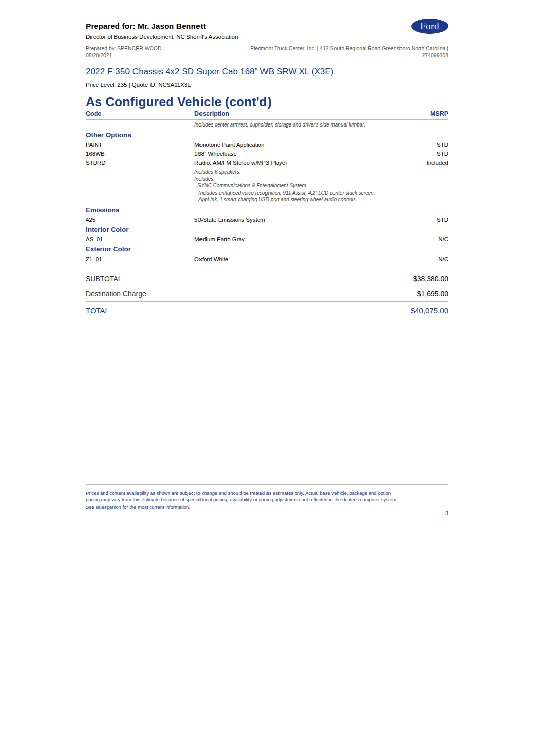Ford
Prepared for: Mr. Jason Bennett
Director of Business Development, NC Sheriff's Association
Prepared by: SPENCER WOOD
08/28/2021
Piedmont Truck Center, Inc. | 412 South Regional Road Greensboro North Carolina |
274099308
2022 F-350 Chassis 4x2 SD Super Cab 168" WB SRW XL (X3E)
Price Level: 235 | Quote ID: NCSA11X3E
As Configured Vehicle (cont'd)
| Code | Description | MSRP |
| --- | --- | --- |
| | Includes center armrest, cupholder, storage and driver's side manual lumbar. | |
| Other Options |
| PAINT | Monotone Paint Application | STD |
| 168WB | 168" Wheelbase | STD |
| STDRD | Radio: AM/FM Stereo w/MP3 Player | Included |
| | Includes 6 speakers. Includes: - SYNC Communications & Entertainment System Includes enhanced voice recognition, 911 Assist, 4.2" LCD center stack screen, AppLink, 1 smart-charging USB port and steering wheel audio controls. | |
| Emissions |
| 425 | 50-State Emissions System | STD |
| Interior Color |
| AS_01 | Medium Earth Gray | N/C |
| Exterior Color |
| Z1_01 | Oxford White | N/C |
| SUBTOTAL | $38,380.00 |
| Destination Charge | $1,695.00 |
| TOTAL | $40,075.00 |
Prices and content availability as shown are subject to change and should be treated as estimates only. Actual base vehicle, package and option pricing may vary from this estimate because of special local pricing, availability or pricing adjustments not reflected in the dealer's computer system. See salesperson for the most current information.
3